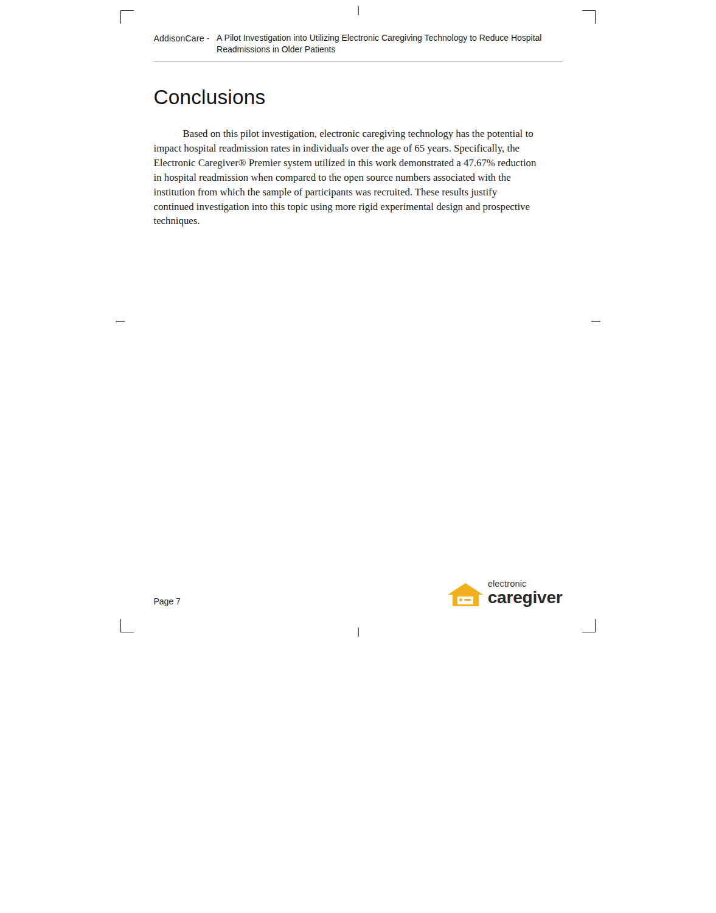AddisonCare -
A Pilot Investigation into Utilizing Electronic Caregiving Technology to Reduce Hospital Readmissions in Older Patients
Conclusions
Based on this pilot investigation, electronic caregiving technology has the potential to impact hospital readmission rates in individuals over the age of 65 years. Specifically, the Electronic Caregiver® Premier system utilized in this work demonstrated a 47.67% reduction in hospital readmission when compared to the open source numbers associated with the institution from which the sample of participants was recruited. These results justify continued investigation into this topic using more rigid experimental design and prospective techniques.
Page 7
electronic caregiver